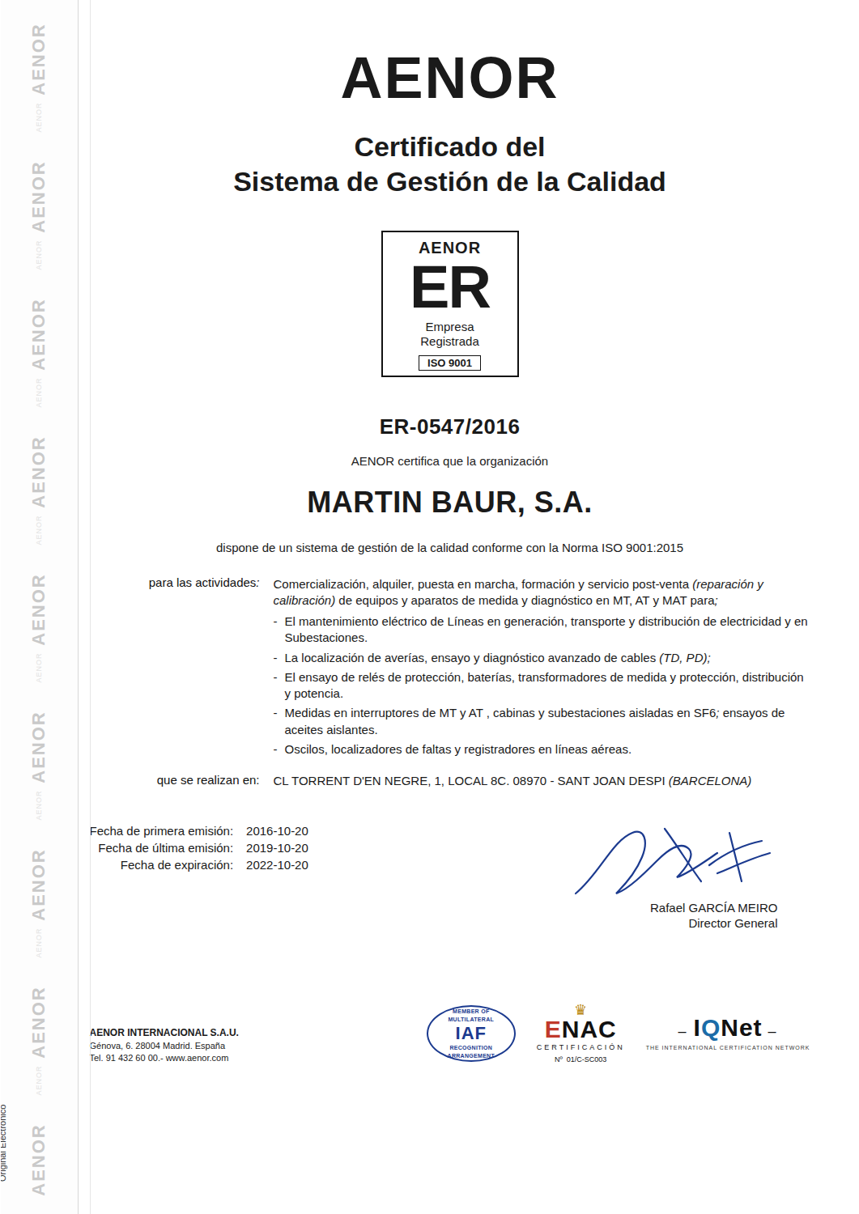AENOR AENOR AENOR AENOR AENOR AENOR AENOR AENOR AENOR AENOR AENOR AENOR AENOR AENOR AENOR AENOR AENOR
Original Electrónico
AENOR
Certificado del
Sistema de Gestión de la Calidad
AENOR
ER
Empresa
Registrada
ISO 9001
ER-0547/2016
AENOR certifica que la organización
MARTIN BAUR, S.A.
dispone de un sistema de gestión de la calidad conforme con la Norma ISO 9001:2015
| para las actividades : | Comercialización, alquiler, puesta en marcha, formación y servicio post-venta (reparación y calibración) de equipos y aparatos de medida y diagnóstico en MT, AT y MAT para ; El mantenimiento eléctrico de Líneas en generación, transporte y distribución de electricidad y en Subestaciones. La localización de averías, ensayo y diagnóstico avanzado de cables (TD, PD); El ensayo de relés de protección, baterías, transformadores de medida y protección, distribución y potencia. Medidas en interruptores de MT y AT , cabinas y subestaciones aisladas en SF6 ; ensayos de aceites aislantes. Oscilos, localizadores de faltas y registradores en líneas aéreas. |
| que se realizan en: | CL TORRENT D'EN NEGRE, 1, LOCAL 8C. 08970 - SANT JOAN DESPI (BARCELONA) |
| Fecha de primera emisión: | 2016-10-20 |
| Fecha de última emisión: | 2019-10-20 |
| Fecha de expiración: | 2022-10-20 |
Rafael GARCÍA MEIRO
Director General
AENOR INTERNACIONAL S.A.U.
Génova, 6. 28004 Madrid. España
Tel. 91 432 60 00.- www.aenor.com
MEMBER OF MULTILATERAL IAF RECOGNITION ARRANGEMENT
♛
ENAC
CERTIFICACIÓN
Nº 01/C-SC003
– IQNet –
THE INTERNATIONAL CERTIFICATION NETWORK